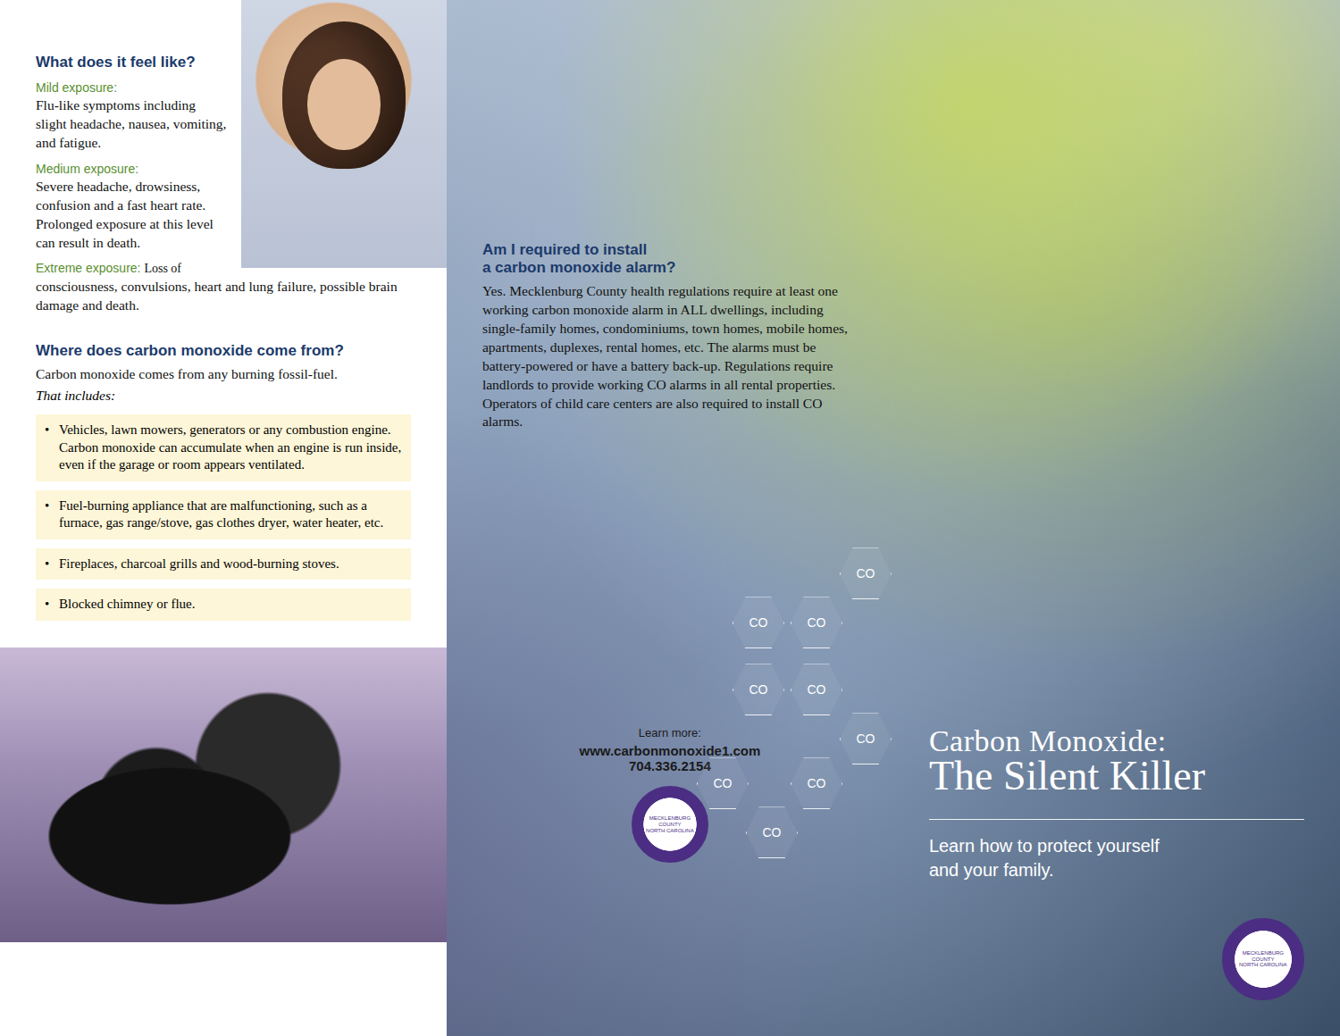What does it feel like?
Mild exposure:
Flu-like symptoms including slight headache, nausea, vomiting, and fatigue.
Medium exposure:
Severe headache, drowsiness, confusion and a fast heart rate. Prolonged exposure at this level can result in death.
Extreme exposure: Loss of
consciousness, convulsions, heart and lung failure, possible brain damage and death.
Where does carbon monoxide come from?
Carbon monoxide comes from any burning fossil-fuel.
That includes:
Vehicles, lawn mowers, generators or any combustion engine. Carbon monoxide can accumulate when an engine is run inside, even if the garage or room appears ventilated.
Fuel-burning appliance that are malfunctioning, such as a furnace, gas range/stove, gas clothes dryer, water heater, etc.
Fireplaces, charcoal grills and wood-burning stoves.
Blocked chimney or flue.
Am I required to install
a carbon monoxide alarm?
Yes. Mecklenburg County health regulations require at least one working carbon monoxide alarm in ALL dwellings, including single-family homes, condominiums, town homes, mobile homes, apartments, duplexes, rental homes, etc. The alarms must be battery-powered or have a battery back-up. Regulations require landlords to provide working CO alarms in all rental properties. Operators of child care centers are also required to install CO alarms.
CO
CO
CO
CO
CO
CO
CO
CO
CO
Learn more: www.carbonmonoxide1.com 704.336.2154
MECKLENBURG COUNTY
NORTH CAROLINA
Carbon Monoxide:
The Silent Killer
Learn how to protect yourself
and your family.
MECKLENBURG COUNTY
NORTH CAROLINA